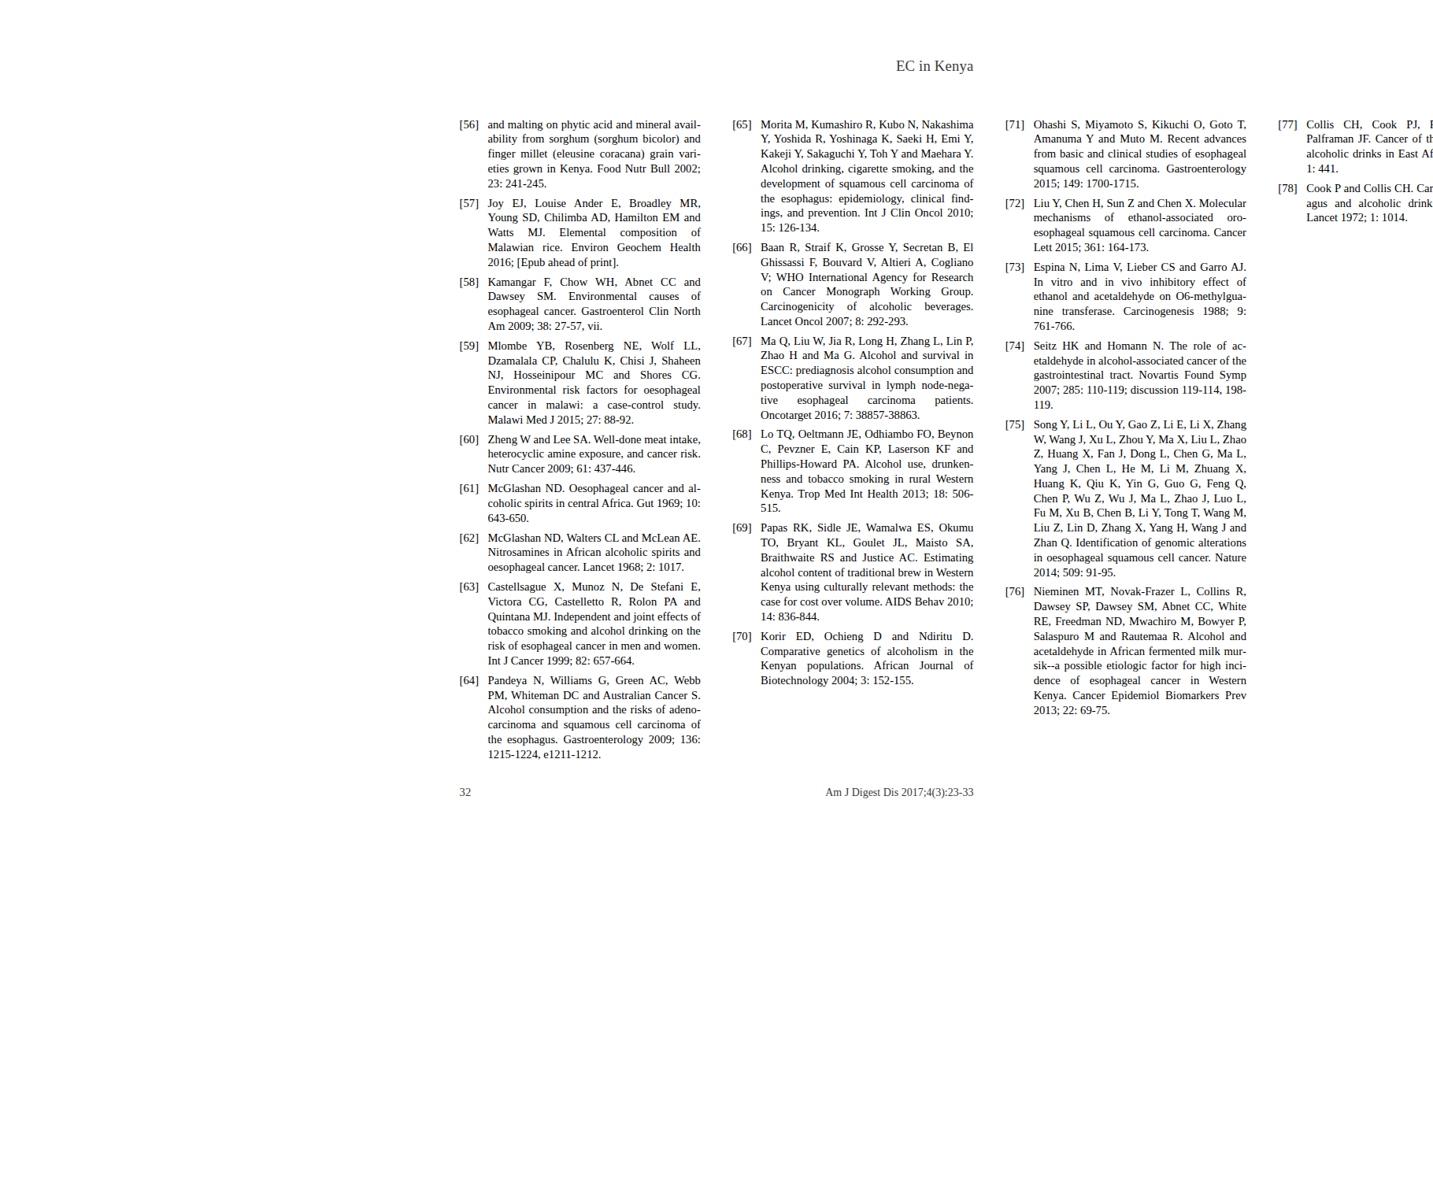EC in Kenya
[56] and malting on phytic acid and mineral availability from sorghum (sorghum bicolor) and finger millet (eleusine coracana) grain varieties grown in Kenya. Food Nutr Bull 2002; 23: 241-245.
[57] Joy EJ, Louise Ander E, Broadley MR, Young SD, Chilimba AD, Hamilton EM and Watts MJ. Elemental composition of Malawian rice. Environ Geochem Health 2016; [Epub ahead of print].
[58] Kamangar F, Chow WH, Abnet CC and Dawsey SM. Environmental causes of esophageal cancer. Gastroenterol Clin North Am 2009; 38: 27-57, vii.
[59] Mlombe YB, Rosenberg NE, Wolf LL, Dzamalala CP, Chalulu K, Chisi J, Shaheen NJ, Hosseinipour MC and Shores CG. Environmental risk factors for oesophageal cancer in malawi: a case-control study. Malawi Med J 2015; 27: 88-92.
[60] Zheng W and Lee SA. Well-done meat intake, heterocyclic amine exposure, and cancer risk. Nutr Cancer 2009; 61: 437-446.
[61] McGlashan ND. Oesophageal cancer and alcoholic spirits in central Africa. Gut 1969; 10: 643-650.
[62] McGlashan ND, Walters CL and McLean AE. Nitrosamines in African alcoholic spirits and oesophageal cancer. Lancet 1968; 2: 1017.
[63] Castellsague X, Munoz N, De Stefani E, Victora CG, Castelletto R, Rolon PA and Quintana MJ. Independent and joint effects of tobacco smoking and alcohol drinking on the risk of esophageal cancer in men and women. Int J Cancer 1999; 82: 657-664.
[64] Pandeya N, Williams G, Green AC, Webb PM, Whiteman DC and Australian Cancer S. Alcohol consumption and the risks of adenocarcinoma and squamous cell carcinoma of the esophagus. Gastroenterology 2009; 136: 1215-1224, e1211-1212.
[65] Morita M, Kumashiro R, Kubo N, Nakashima Y, Yoshida R, Yoshinaga K, Saeki H, Emi Y, Kakeji Y, Sakaguchi Y, Toh Y and Maehara Y. Alcohol drinking, cigarette smoking, and the development of squamous cell carcinoma of the esophagus: epidemiology, clinical findings, and prevention. Int J Clin Oncol 2010; 15: 126-134.
[66] Baan R, Straif K, Grosse Y, Secretan B, El Ghissassi F, Bouvard V, Altieri A, Cogliano V; WHO International Agency for Research on Cancer Monograph Working Group. Carcinogenicity of alcoholic beverages. Lancet Oncol 2007; 8: 292-293.
[67] Ma Q, Liu W, Jia R, Long H, Zhang L, Lin P, Zhao H and Ma G. Alcohol and survival in ESCC: prediagnosis alcohol consumption and postoperative survival in lymph node-negative esophageal carcinoma patients. Oncotarget 2016; 7: 38857-38863.
[68] Lo TQ, Oeltmann JE, Odhiambo FO, Beynon C, Pevzner E, Cain KP, Laserson KF and Phillips-Howard PA. Alcohol use, drunkenness and tobacco smoking in rural Western Kenya. Trop Med Int Health 2013; 18: 506-515.
[69] Papas RK, Sidle JE, Wamalwa ES, Okumu TO, Bryant KL, Goulet JL, Maisto SA, Braithwaite RS and Justice AC. Estimating alcohol content of traditional brew in Western Kenya using culturally relevant methods: the case for cost over volume. AIDS Behav 2010; 14: 836-844.
[70] Korir ED, Ochieng D and Ndiritu D. Comparative genetics of alcoholism in the Kenyan populations. African Journal of Biotechnology 2004; 3: 152-155.
[71] Ohashi S, Miyamoto S, Kikuchi O, Goto T, Amanuma Y and Muto M. Recent advances from basic and clinical studies of esophageal squamous cell carcinoma. Gastroenterology 2015; 149: 1700-1715.
[72] Liu Y, Chen H, Sun Z and Chen X. Molecular mechanisms of ethanol-associated oro-esophageal squamous cell carcinoma. Cancer Lett 2015; 361: 164-173.
[73] Espina N, Lima V, Lieber CS and Garro AJ. In vitro and in vivo inhibitory effect of ethanol and acetaldehyde on O6-methylguanine transferase. Carcinogenesis 1988; 9: 761-766.
[74] Seitz HK and Homann N. The role of acetaldehyde in alcohol-associated cancer of the gastrointestinal tract. Novartis Found Symp 2007; 285: 110-119; discussion 119-114, 198-119.
[75] Song Y, Li L, Ou Y, Gao Z, Li E, Li X, Zhang W, Wang J, Xu L, Zhou Y, Ma X, Liu L, Zhao Z, Huang X, Fan J, Dong L, Chen G, Ma L, Yang J, Chen L, He M, Li M, Zhuang X, Huang K, Qiu K, Yin G, Guo G, Feng Q, Chen P, Wu Z, Wu J, Ma L, Zhao J, Luo L, Fu M, Xu B, Chen B, Li Y, Tong T, Wang M, Liu Z, Lin D, Zhang X, Yang H, Wang J and Zhan Q. Identification of genomic alterations in oesophageal squamous cell cancer. Nature 2014; 509: 91-95.
[76] Nieminen MT, Novak-Frazer L, Collins R, Dawsey SP, Dawsey SM, Abnet CC, White RE, Freedman ND, Mwachiro M, Bowyer P, Salaspuro M and Rautemaa R. Alcohol and acetaldehyde in African fermented milk mursik--a possible etiologic factor for high incidence of esophageal cancer in Western Kenya. Cancer Epidemiol Biomarkers Prev 2013; 22: 69-75.
[77] Collis CH, Cook PJ, Foreman JK and Palframan JF. Cancer of the oesophagus and alcoholic drinks in East Africa. Lancet 1972; 1: 441.
[78] Cook P and Collis CH. Cancer of the oesophagus and alcoholic drinks in East Africa. Lancet 1972; 1: 1014.
32 Am J Digest Dis 2017;4(3):23-33